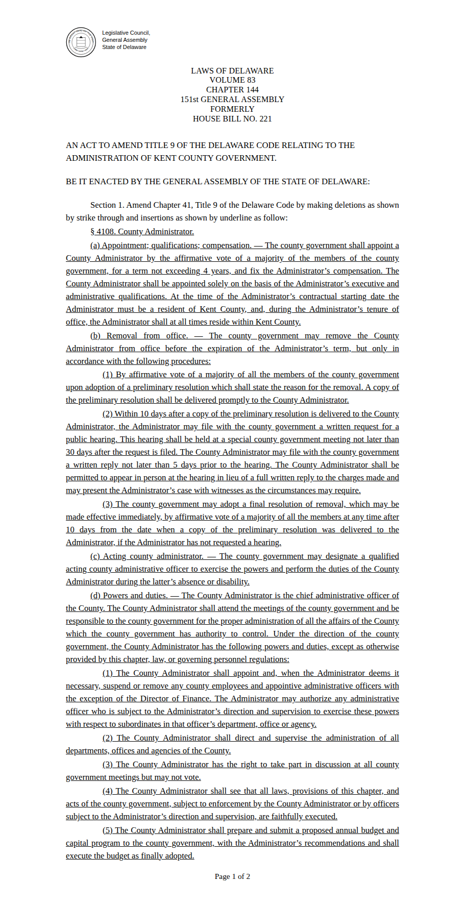THE GREAT SEAL OF THE STATE 1793 · 1775 · 1847
Legislative Council,
General Assembly
State of Delaware
LAWS OF DELAWARE
VOLUME 83
CHAPTER 144
151st GENERAL ASSEMBLY
FORMERLY
HOUSE BILL NO. 221
AN ACT TO AMEND TITLE 9 OF THE DELAWARE CODE RELATING TO THE ADMINISTRATION OF KENT COUNTY GOVERNMENT.
BE IT ENACTED BY THE GENERAL ASSEMBLY OF THE STATE OF DELAWARE:
Section 1. Amend Chapter 41, Title 9 of the Delaware Code by making deletions as shown by strike through and insertions as shown by underline as follow:
§ 4108. County Administrator.
(a) Appointment; qualifications; compensation. — The county government shall appoint a County Administrator by the affirmative vote of a majority of the members of the county government, for a term not exceeding 4 years, and fix the Administrator’s compensation. The County Administrator shall be appointed solely on the basis of the Administrator’s executive and administrative qualifications. At the time of the Administrator’s contractual starting date the Administrator must be a resident of Kent County, and, during the Administrator’s tenure of office, the Administrator shall at all times reside within Kent County.
(b) Removal from office. — The county government may remove the County Administrator from office before the expiration of the Administrator’s term, but only in accordance with the following procedures:
(1) By affirmative vote of a majority of all the members of the county government upon adoption of a preliminary resolution which shall state the reason for the removal. A copy of the preliminary resolution shall be delivered promptly to the County Administrator.
(2) Within 10 days after a copy of the preliminary resolution is delivered to the County Administrator, the Administrator may file with the county government a written request for a public hearing. This hearing shall be held at a special county government meeting not later than 30 days after the request is filed. The County Administrator may file with the county government a written reply not later than 5 days prior to the hearing. The County Administrator shall be permitted to appear in person at the hearing in lieu of a full written reply to the charges made and may present the Administrator’s case with witnesses as the circumstances may require.
(3) The county government may adopt a final resolution of removal, which may be made effective immediately, by affirmative vote of a majority of all the members at any time after 10 days from the date when a copy of the preliminary resolution was delivered to the Administrator, if the Administrator has not requested a hearing.
(c) Acting county administrator. — The county government may designate a qualified acting county administrative officer to exercise the powers and perform the duties of the County Administrator during the latter’s absence or disability.
(d) Powers and duties. — The County Administrator is the chief administrative officer of the County. The County Administrator shall attend the meetings of the county government and be responsible to the county government for the proper administration of all the affairs of the County which the county government has authority to control. Under the direction of the county government, the County Administrator has the following powers and duties, except as otherwise provided by this chapter, law, or governing personnel regulations:
(1) The County Administrator shall appoint and, when the Administrator deems it necessary, suspend or remove any county employees and appointive administrative officers with the exception of the Director of Finance. The Administrator may authorize any administrative officer who is subject to the Administrator’s direction and supervision to exercise these powers with respect to subordinates in that officer’s department, office or agency.
(2) The County Administrator shall direct and supervise the administration of all departments, offices and agencies of the County.
(3) The County Administrator has the right to take part in discussion at all county government meetings but may not vote.
(4) The County Administrator shall see that all laws, provisions of this chapter, and acts of the county government, subject to enforcement by the County Administrator or by officers subject to the Administrator’s direction and supervision, are faithfully executed.
(5) The County Administrator shall prepare and submit a proposed annual budget and capital program to the county government, with the Administrator’s recommendations and shall execute the budget as finally adopted.
Page 1 of 2